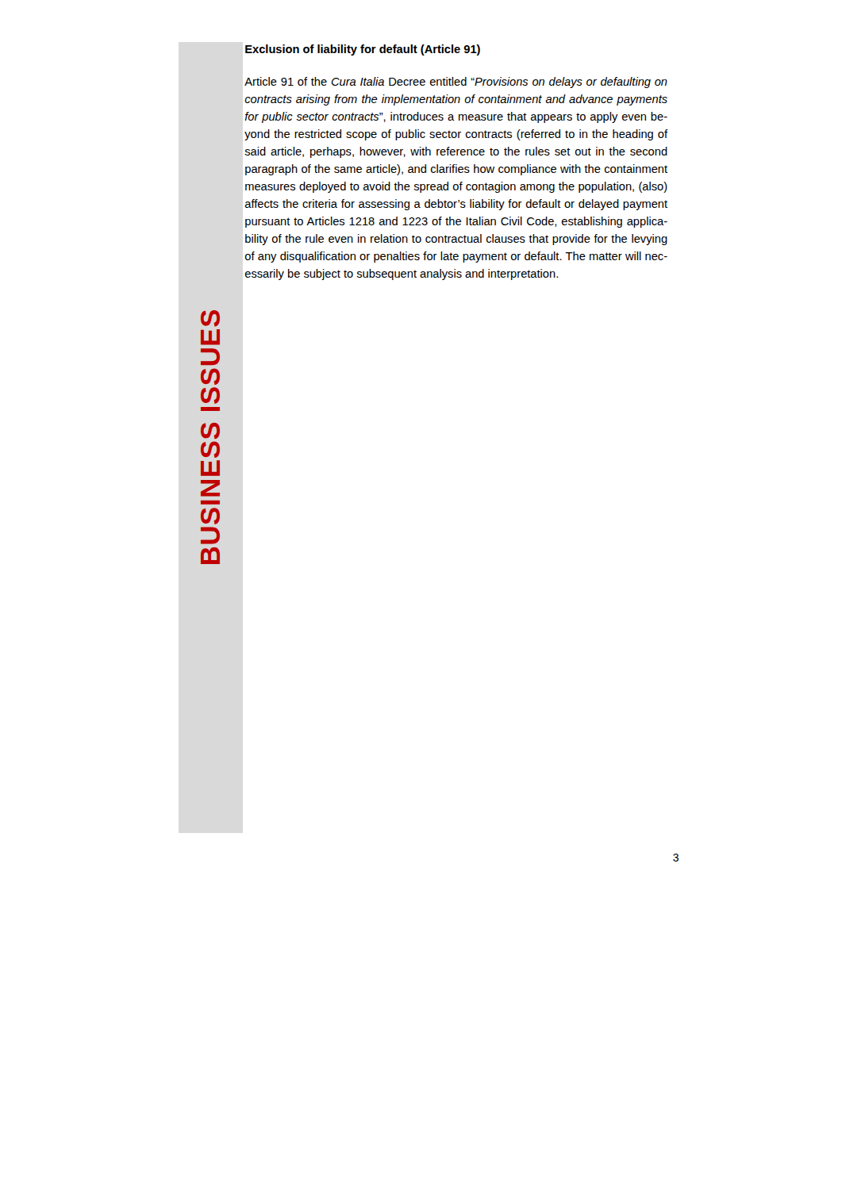BUSINESS ISSUES
Exclusion of liability for default (Article 91)
Article 91 of the Cura Italia Decree entitled “Provisions on delays or defaulting on contracts arising from the implementation of containment and advance payments for public sector contracts”, introduces a measure that appears to apply even beyond the restricted scope of public sector contracts (referred to in the heading of said article, perhaps, however, with reference to the rules set out in the second paragraph of the same article), and clarifies how compliance with the containment measures deployed to avoid the spread of contagion among the population, (also) affects the criteria for assessing a debtor’s liability for default or delayed payment pursuant to Articles 1218 and 1223 of the Italian Civil Code, establishing applicability of the rule even in relation to contractual clauses that provide for the levying of any disqualification or penalties for late payment or default. The matter will necessarily be subject to subsequent analysis and interpretation.
3